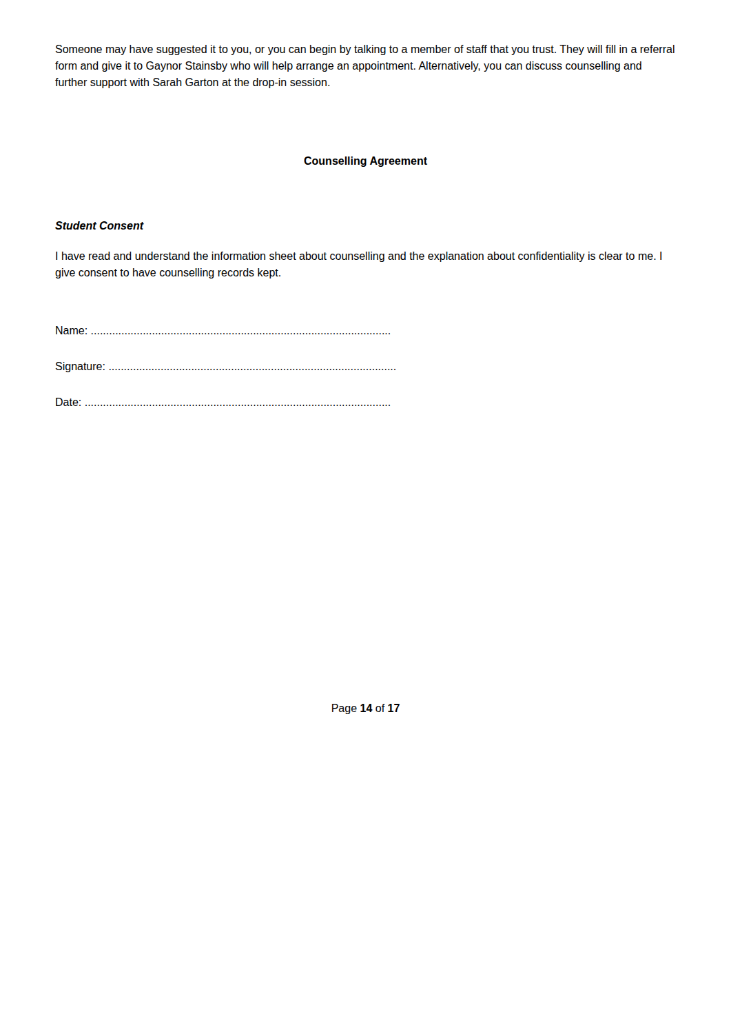Someone may have suggested it to you, or you can begin by talking to a member of staff that you trust. They will fill in a referral form and give it to Gaynor Stainsby who will help arrange an appointment. Alternatively, you can discuss counselling and further support with Sarah Garton at the drop-in session.
Counselling Agreement
Student Consent
I have read and understand the information sheet about counselling and the explanation about confidentiality is clear to me. I give consent to have counselling records kept.
Name: ..................................................................................................
Signature: ..............................................................................................
Date: ....................................................................................................
Page 14 of 17